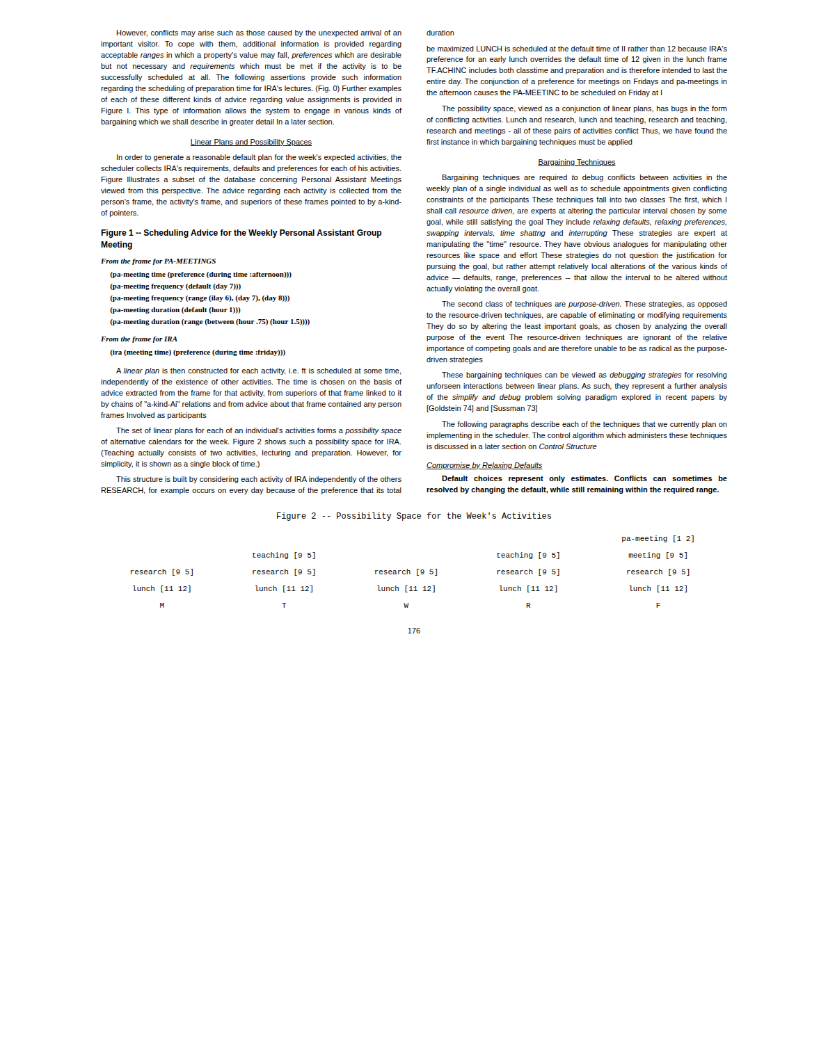However, conflicts may arise such as those caused by the unexpected arrival of an important visitor. To cope with them, additional information is provided regarding acceptable ranges in which a property's value may fall, preferences which are desirable but not necessary and requirements which must be met if the activity is to be successfully scheduled at all. The following assertions provide such information regarding the scheduling of preparation time for IRA's lectures. (Fig. 0) Further examples of each of these different kinds of advice regarding value assignments is provided in Figure I. This type of information allows the system to engage in various kinds of bargaining which we shall describe in greater detail In a later section.
Linear Plans and Possibility Spaces
In order to generate a reasonable default plan for the week's expected activities, the scheduler collects IRA's requirements, defaults and preferences for each of his activities. Figure Illustrates a subset of the database concerning Personal Assistant Meetings viewed from this perspective. The advice regarding each activity is collected from the person's frame, the activity's frame, and superiors of these frames pointed to by a-kind-of pointers.
Figure 1 -- Scheduling Advice for the Weekly Personal Assistant Group Meeting
From the frame for PA-MEETINGS
(pa-meeting time (preference (during time :afternoon)))
(pa-meeting frequency (default (day 7)))
(pa-meeting frequency (range (ilay 6), (day 7), (day 8)))
(pa-meeting duration (default (hour 1)))
(pa-meeting duration (range (between (hour .75) (hour 1.5))))
From the frame for IRA
(ira (meeting time) (preference (during time :friday)))
A linear plan is then constructed for each activity, i.e. ft is scheduled at some time, independently of the existence of other activities. The time is chosen on the basis of advice extracted from the frame for that activity, from superiors of that frame linked to it by chains of "a-kind-Ai" relations and from advice about that frame contained any person frames Involved as participants
The set of linear plans for each of an individual's activities forms a possibility space of alternative calendars for the week. Figure 2 shows such a possibility space for IRA. (Teaching actually consists of two activities, lecturing and preparation. However, for simplicity, it is shown as a single block of time.)
This structure is built by considering each activity of IRA independently of the others RESEARCH, for example occurs on every day because of the preference that its total duration
be maximized LUNCH is scheduled at the default time of II rather than 12 because IRA's preference for an early lunch overrides the default time of 12 given in the lunch frame TF.ACHINC includes both classtime and preparation and is therefore intended to last the entire day. The conjunction of a preference for meetings on Fridays and pa-meetings in the afternoon causes the PA-MEETINC to be scheduled on Friday at I
The possibility space, viewed as a conjunction of linear plans, has bugs in the form of conflicting activities. Lunch and research, lunch and teaching, research and teaching, research and meetings - all of these pairs of activities conflict Thus, we have found the first instance in which bargaining techniques must be applied
Bargaining Techniques
Bargaining techniques are required to debug conflicts between activities in the weekly plan of a single individual as well as to schedule appointments given conflicting constraints of the participants These techniques fall into two classes The first, which I shall call resource driven, are experts at altering the particular interval chosen by some goal, while still satisfying the goal They include relaxing defaults, relaxing preferences, swapping intervals, time shattng and interrupting These strategies are expert at manipulating the "time" resource. They have obvious analogues for manipulating other resources like space and effort These strategies do not question the justification for pursuing the goal, but rather attempt relatively local alterations of the various kinds of advice — defaults, range, preferences -- that allow the interval to be altered without actually violating the overall goat.
The second class of techniques are purpose-driven. These strategies, as opposed to the resource-driven techniques, are capable of eliminating or modifying requirements They do so by altering the least important goals, as chosen by analyzing the overall purpose of the event The resource-driven techniques are ignorant of the relative importance of competing goals and are therefore unable to be as radical as the purpose-driven strategies
These bargaining techniques can be viewed as debugging strategies for resolving unforseen interactions between linear plans. As such, they represent a further analysis of the simplify and debug problem solving paradigm explored in recent papers by [Goldstein 74] and [Sussman 73]
The following paragraphs describe each of the techniques that we currently plan on implementing in the scheduler. The control algorithm which administers these techniques is discussed in a later section on Control Structure
Compromise by Relaxing Defaults
Default choices represent only estimates. Conflicts can sometimes be resolved by changing the default, while still remaining within the required range.
Figure 2 -- Possibility Space for the Week's Activities
| | | | | pa-meeting [1 2] |
| | teaching [9 5] | | teaching [9 5] | meeting [9 5] |
| research [9 5] | research [9 5] | research [9 5] | research [9 5] | research [9 5] |
| lunch [11 12] | lunch [11 12] | lunch [11 12] | lunch [11 12] | lunch [11 12] |
| M | T | W | R | F |
176